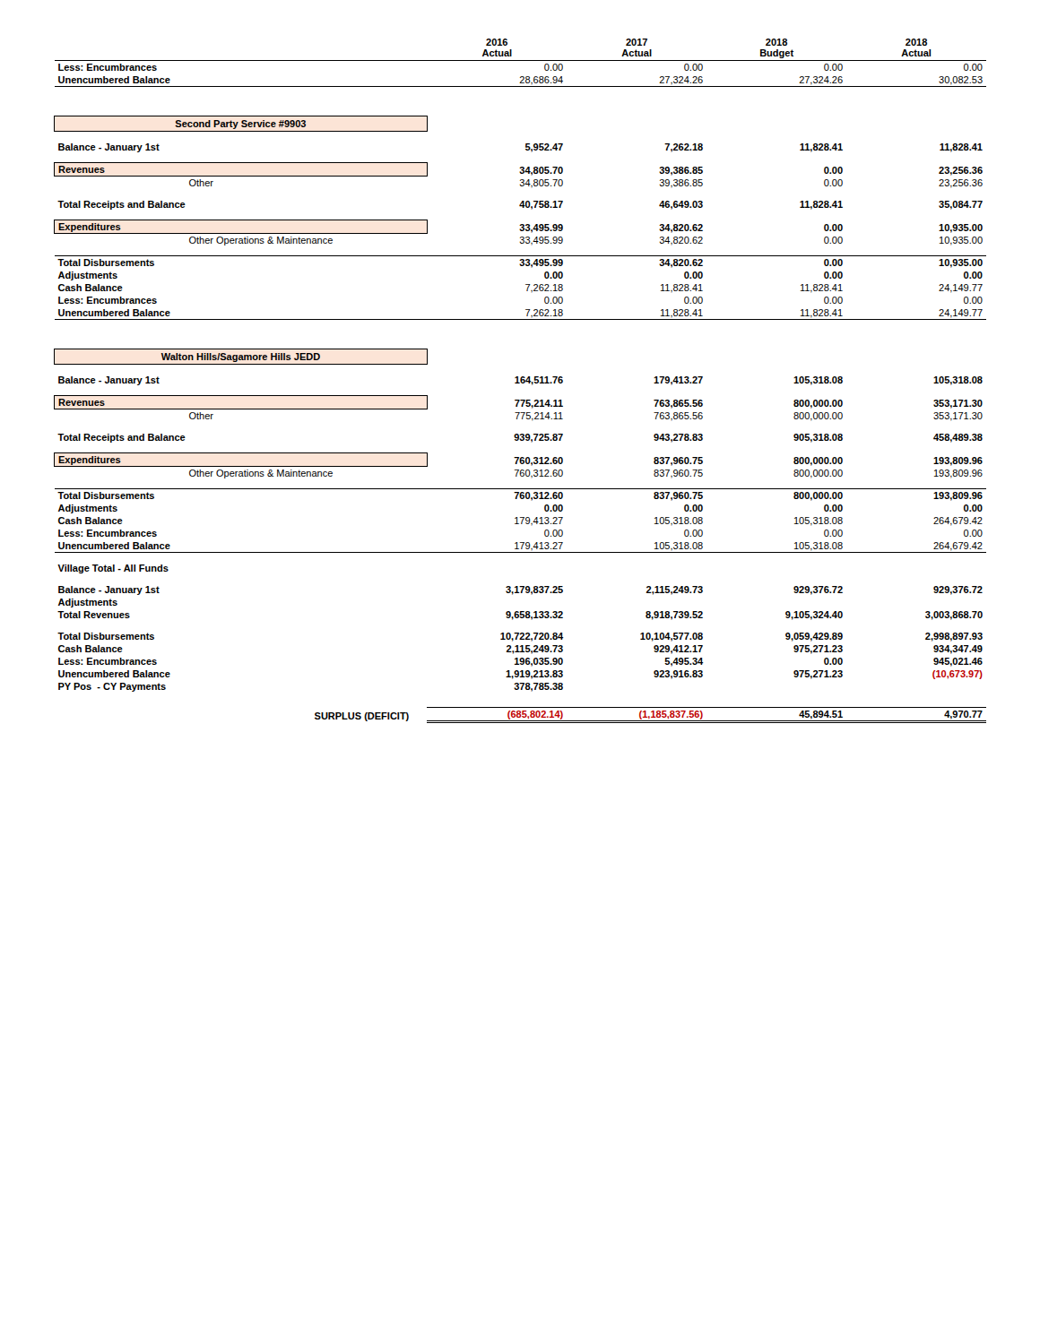| | 2016 Actual | 2017 Actual | 2018 Budget | 2018 Actual |
| Less: Encumbrances | 0.00 | 0.00 | 0.00 | 0.00 |
| Unencumbered Balance | 28,686.94 | 27,324.26 | 27,324.26 | 30,082.53 |
| Second Party Service #9903 | |
| Balance - January 1st | 5,952.47 | 7,262.18 | 11,828.41 | 11,828.41 |
| Revenues | 34,805.70 | 39,386.85 | 0.00 | 23,256.36 |
| Other | 34,805.70 | 39,386.85 | 0.00 | 23,256.36 |
| Total Receipts and Balance | 40,758.17 | 46,649.03 | 11,828.41 | 35,084.77 |
| Expenditures | 33,495.99 | 34,820.62 | 0.00 | 10,935.00 |
| Other Operations & Maintenance | 33,495.99 | 34,820.62 | 0.00 | 10,935.00 |
| Total Disbursements | 33,495.99 | 34,820.62 | 0.00 | 10,935.00 |
| Adjustments | 0.00 | 0.00 | 0.00 | 0.00 |
| Cash Balance | 7,262.18 | 11,828.41 | 11,828.41 | 24,149.77 |
| Less: Encumbrances | 0.00 | 0.00 | 0.00 | 0.00 |
| Unencumbered Balance | 7,262.18 | 11,828.41 | 11,828.41 | 24,149.77 |
| Walton Hills/Sagamore Hills JEDD | |
| Balance - January 1st | 164,511.76 | 179,413.27 | 105,318.08 | 105,318.08 |
| Revenues | 775,214.11 | 763,865.56 | 800,000.00 | 353,171.30 |
| Other | 775,214.11 | 763,865.56 | 800,000.00 | 353,171.30 |
| Total Receipts and Balance | 939,725.87 | 943,278.83 | 905,318.08 | 458,489.38 |
| Expenditures | 760,312.60 | 837,960.75 | 800,000.00 | 193,809.96 |
| Other Operations & Maintenance | 760,312.60 | 837,960.75 | 800,000.00 | 193,809.96 |
| Total Disbursements | 760,312.60 | 837,960.75 | 800,000.00 | 193,809.96 |
| Adjustments | 0.00 | 0.00 | 0.00 | 0.00 |
| Cash Balance | 179,413.27 | 105,318.08 | 105,318.08 | 264,679.42 |
| Less: Encumbrances | 0.00 | 0.00 | 0.00 | 0.00 |
| Unencumbered Balance | 179,413.27 | 105,318.08 | 105,318.08 | 264,679.42 |
| Village Total - All Funds | |
| Balance - January 1st | 3,179,837.25 | 2,115,249.73 | 929,376.72 | 929,376.72 |
| Adjustments | | | | |
| Total Revenues | 9,658,133.32 | 8,918,739.52 | 9,105,324.40 | 3,003,868.70 |
| Total Disbursements | 10,722,720.84 | 10,104,577.08 | 9,059,429.89 | 2,998,897.93 |
| Cash Balance | 2,115,249.73 | 929,412.17 | 975,271.23 | 934,347.49 |
| Less: Encumbrances | 196,035.90 | 5,495.34 | 0.00 | 945,021.46 |
| Unencumbered Balance | 1,919,213.83 | 923,916.83 | 975,271.23 | (10,673.97) |
| PY Pos - CY Payments | 378,785.38 | | | |
| SURPLUS (DEFICIT) | (685,802.14) | (1,185,837.56) | 45,894.51 | 4,970.77 |